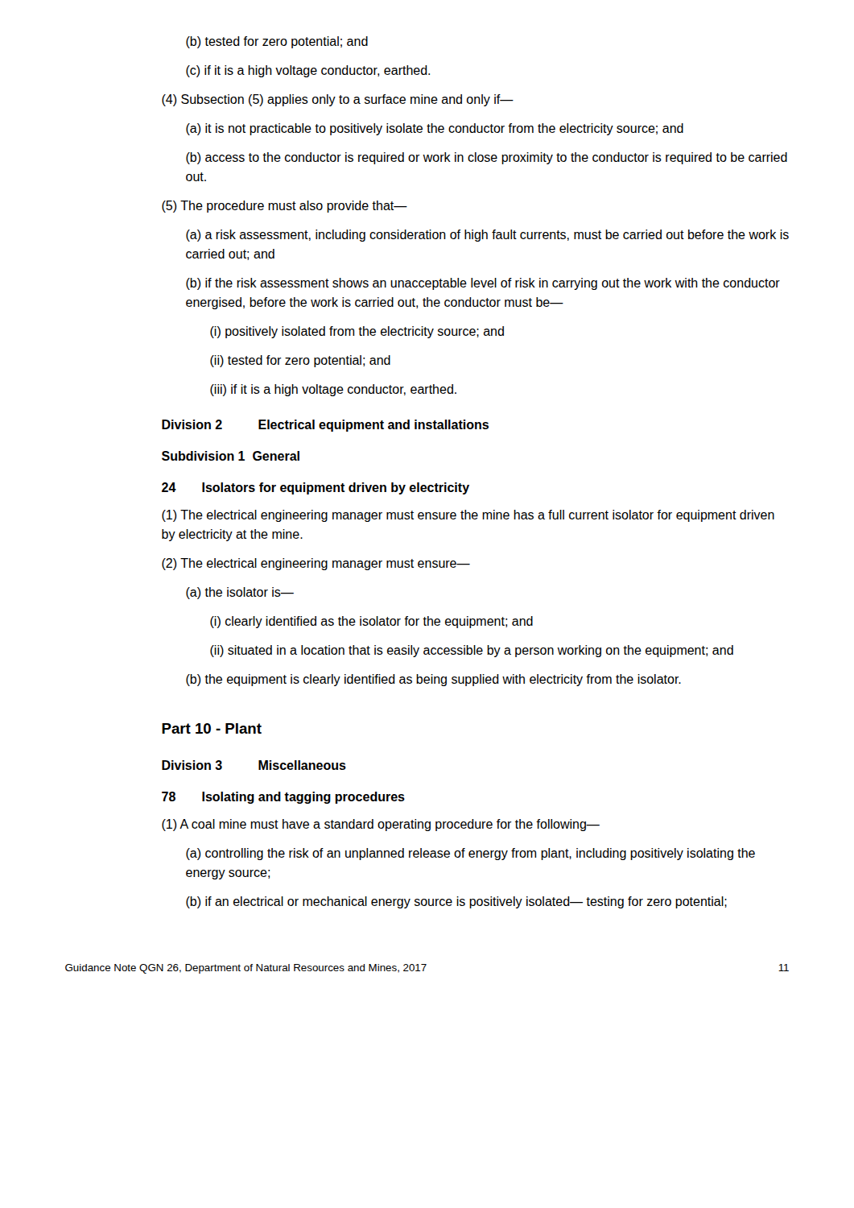(b) tested for zero potential; and
(c) if it is a high voltage conductor, earthed.
(4) Subsection (5) applies only to a surface mine and only if—
(a) it is not practicable to positively isolate the conductor from the electricity source; and
(b) access to the conductor is required or work in close proximity to the conductor is required to be carried out.
(5) The procedure must also provide that—
(a) a risk assessment, including consideration of high fault currents, must be carried out before the work is carried out; and
(b) if the risk assessment shows an unacceptable level of risk in carrying out the work with the conductor energised, before the work is carried out, the conductor must be—
(i) positively isolated from the electricity source; and
(ii) tested for zero potential; and
(iii) if it is a high voltage conductor, earthed.
Division 2 Electrical equipment and installations
Subdivision 1 General
24 Isolators for equipment driven by electricity
(1) The electrical engineering manager must ensure the mine has a full current isolator for equipment driven by electricity at the mine.
(2) The electrical engineering manager must ensure—
(a) the isolator is—
(i) clearly identified as the isolator for the equipment; and
(ii) situated in a location that is easily accessible by a person working on the equipment; and
(b) the equipment is clearly identified as being supplied with electricity from the isolator.
Part 10 - Plant
Division 3 Miscellaneous
78 Isolating and tagging procedures
(1) A coal mine must have a standard operating procedure for the following—
(a) controlling the risk of an unplanned release of energy from plant, including positively isolating the energy source;
(b) if an electrical or mechanical energy source is positively isolated— testing for zero potential;
Guidance Note QGN 26, Department of Natural Resources and Mines, 2017 11